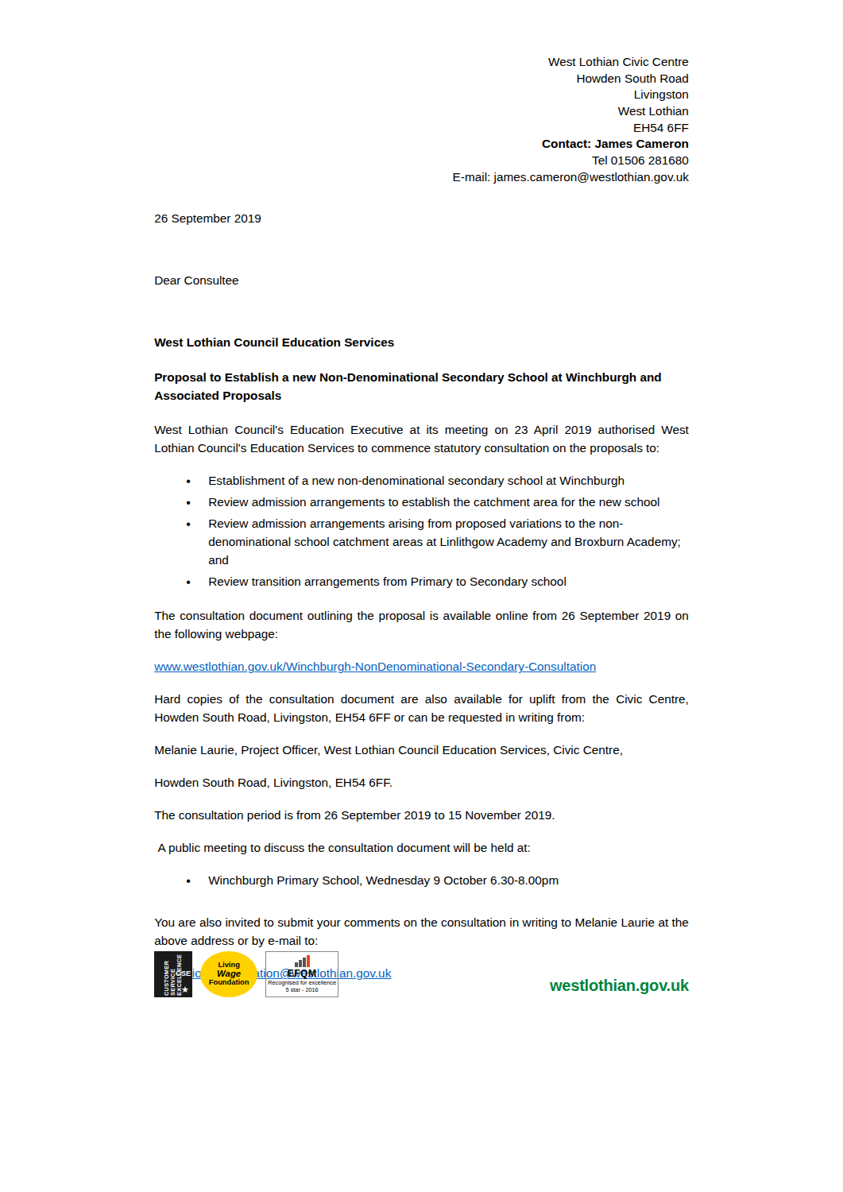West Lothian Civic Centre
Howden South Road
Livingston
West Lothian
EH54 6FF
Contact: James Cameron
Tel 01506 281680
E-mail: james.cameron@westlothian.gov.uk
26 September 2019
Dear Consultee
West Lothian Council Education Services
Proposal to Establish a new Non-Denominational Secondary School at Winchburgh and Associated Proposals
West Lothian Council's Education Executive at its meeting on 23 April 2019 authorised West Lothian Council's Education Services to commence statutory consultation on the proposals to:
Establishment of a new non-denominational secondary school at Winchburgh
Review admission arrangements to establish the catchment area for the new school
Review admission arrangements arising from proposed variations to the non-denominational school catchment areas at Linlithgow Academy and Broxburn Academy; and
Review transition arrangements from Primary to Secondary school
The consultation document outlining the proposal is available online from 26 September 2019 on the following webpage:
www.westlothian.gov.uk/Winchburgh-NonDenominational-Secondary-Consultation
Hard copies of the consultation document are also available for uplift from the Civic Centre, Howden South Road, Livingston, EH54 6FF or can be requested in writing from:
Melanie Laurie, Project Officer, West Lothian Council Education Services, Civic Centre,
Howden South Road, Livingston, EH54 6FF.
The consultation period is from 26 September 2019 to 15 November 2019.
A public meeting to discuss the consultation document will be held at:
Winchburgh Primary School, Wednesday 9 October 6.30-8.00pm
You are also invited to submit your comments on the consultation in writing to Melanie Laurie at the above address or by e-mail to:
Education.Consultation@westlothian.gov.uk
CUSTOMER SERVICE EXCELLENCE CSE ★
Living Wage Foundation
EFQM
Recognised for excellence
5 star - 2016
westlothian.gov.uk